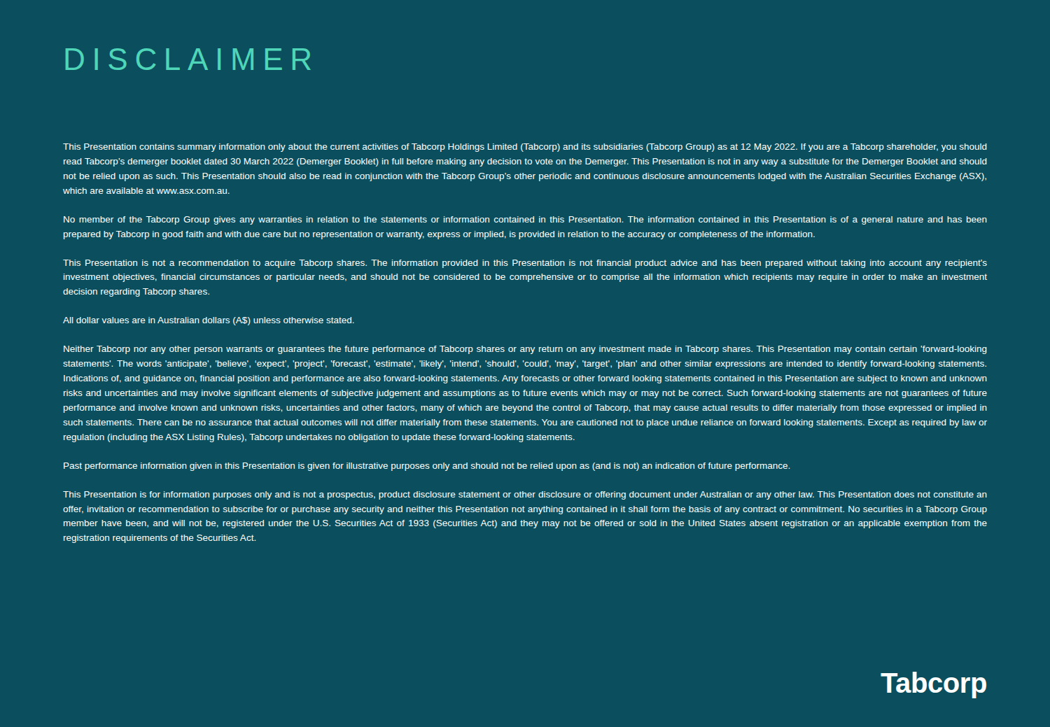DISCLAIMER
This Presentation contains summary information only about the current activities of Tabcorp Holdings Limited (Tabcorp) and its subsidiaries (Tabcorp Group) as at 12 May 2022. If you are a Tabcorp shareholder, you should read Tabcorp’s demerger booklet dated 30 March 2022 (Demerger Booklet) in full before making any decision to vote on the Demerger. This Presentation is not in any way a substitute for the Demerger Booklet and should not be relied upon as such. This Presentation should also be read in conjunction with the Tabcorp Group’s other periodic and continuous disclosure announcements lodged with the Australian Securities Exchange (ASX), which are available at www.asx.com.au.
No member of the Tabcorp Group gives any warranties in relation to the statements or information contained in this Presentation. The information contained in this Presentation is of a general nature and has been prepared by Tabcorp in good faith and with due care but no representation or warranty, express or implied, is provided in relation to the accuracy or completeness of the information.
This Presentation is not a recommendation to acquire Tabcorp shares. The information provided in this Presentation is not financial product advice and has been prepared without taking into account any recipient's investment objectives, financial circumstances or particular needs, and should not be considered to be comprehensive or to comprise all the information which recipients may require in order to make an investment decision regarding Tabcorp shares.
All dollar values are in Australian dollars (A$) unless otherwise stated.
Neither Tabcorp nor any other person warrants or guarantees the future performance of Tabcorp shares or any return on any investment made in Tabcorp shares. This Presentation may contain certain 'forward-looking statements'. The words 'anticipate', 'believe', ‘expect’, 'project', 'forecast', 'estimate', 'likely', 'intend', 'should', 'could', 'may', 'target', 'plan' and other similar expressions are intended to identify forward-looking statements. Indications of, and guidance on, financial position and performance are also forward-looking statements. Any forecasts or other forward looking statements contained in this Presentation are subject to known and unknown risks and uncertainties and may involve significant elements of subjective judgement and assumptions as to future events which may or may not be correct. Such forward-looking statements are not guarantees of future performance and involve known and unknown risks, uncertainties and other factors, many of which are beyond the control of Tabcorp, that may cause actual results to differ materially from those expressed or implied in such statements. There can be no assurance that actual outcomes will not differ materially from these statements. You are cautioned not to place undue reliance on forward looking statements. Except as required by law or regulation (including the ASX Listing Rules), Tabcorp undertakes no obligation to update these forward-looking statements.
Past performance information given in this Presentation is given for illustrative purposes only and should not be relied upon as (and is not) an indication of future performance.
This Presentation is for information purposes only and is not a prospectus, product disclosure statement or other disclosure or offering document under Australian or any other law. This Presentation does not constitute an offer, invitation or recommendation to subscribe for or purchase any security and neither this Presentation not anything contained in it shall form the basis of any contract or commitment. No securities in a Tabcorp Group member have been, and will not be, registered under the U.S. Securities Act of 1933 (Securities Act) and they may not be offered or sold in the United States absent registration or an applicable exemption from the registration requirements of the Securities Act.
Tabcorp